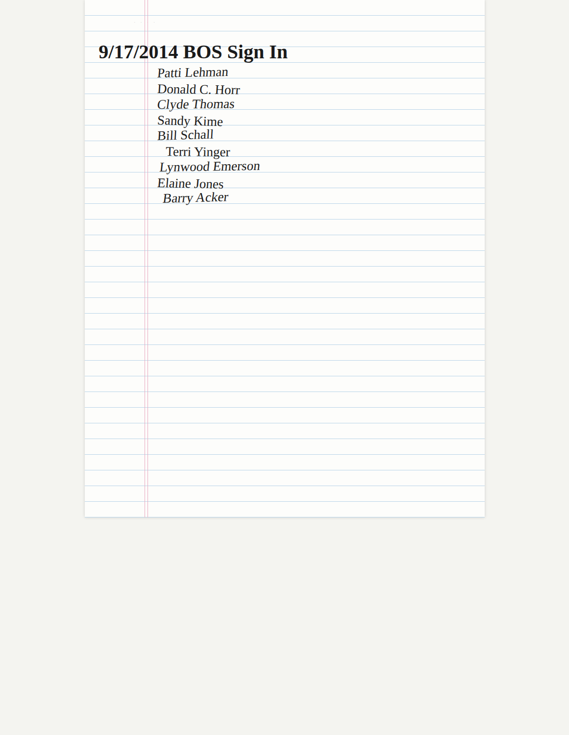· · · ·
9/17/2014 BOS Sign In
Patti Lehman
Donald C. Horr
Clyde Thomas
Sandy Kime
Bill Schall
Terri Yinger
Lynwood Emerson
Elaine Jones
Barry Acker